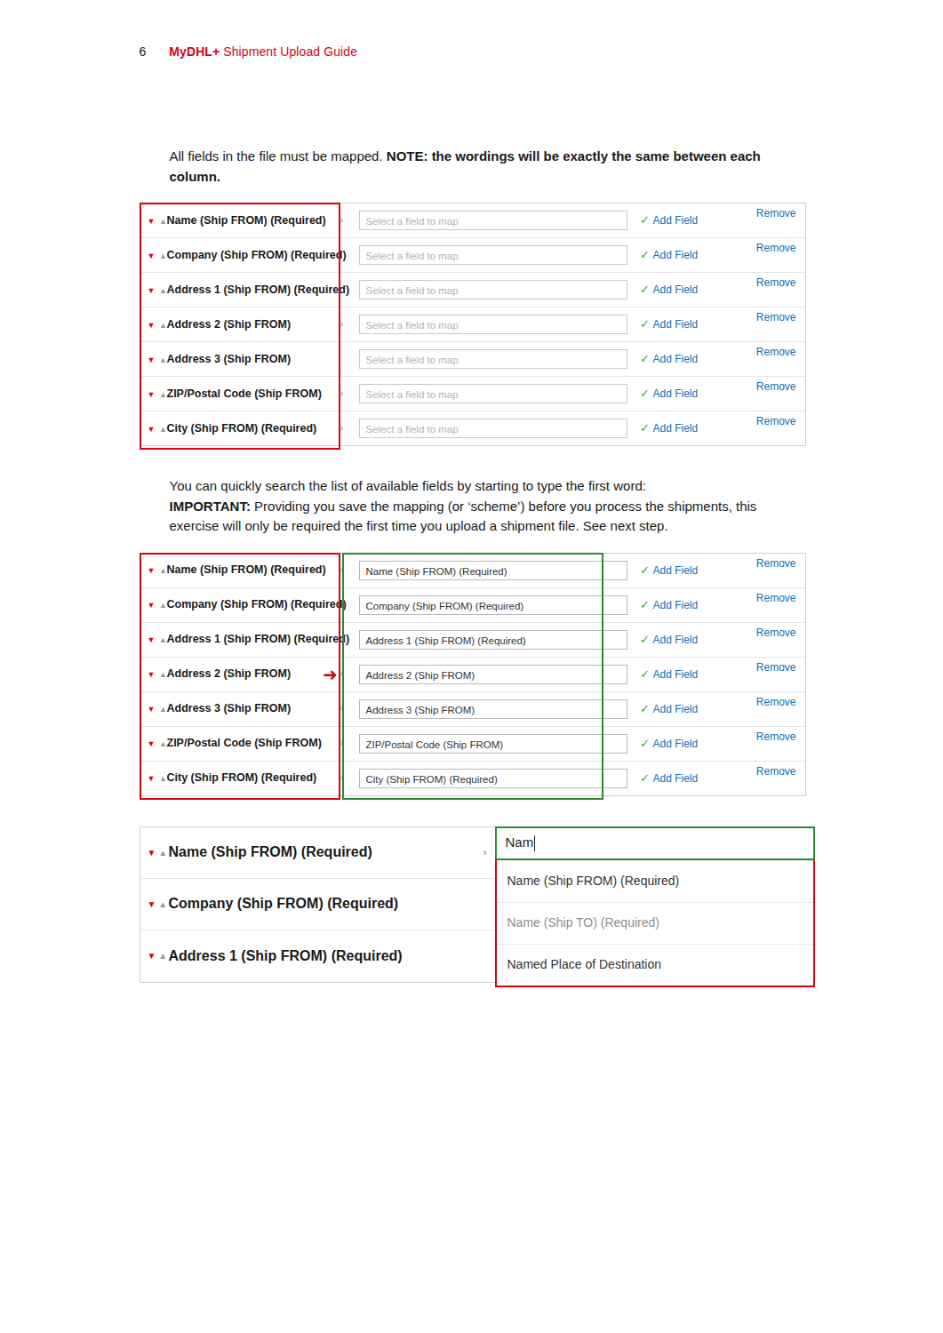6 MyDHL+ Shipment Upload Guide
All fields in the file must be mapped. NOTE: the wordings will be exactly the same between each column.
| ▼ ▲ Name (Ship FROM) (Required) › | Select a field to map | ✓ | Add Field | Remove |
| ▼ ▲ Company (Ship FROM) (Required) | Select a field to map | ✓ | Add Field | Remove |
| ▼ ▲ Address 1 (Ship FROM) (Required) | Select a field to map | ✓ | Add Field | Remove |
| ▼ ▲ Address 2 (Ship FROM) › | Select a field to map | ✓ | Add Field | Remove |
| ▼ ▲ Address 3 (Ship FROM) | Select a field to map | ✓ | Add Field | Remove |
| ▼ ▲ ZIP/Postal Code (Ship FROM) › | Select a field to map | ✓ | Add Field | Remove |
| ▼ ▲ City (Ship FROM) (Required) › | Select a field to map | ✓ | Add Field | Remove |
You can quickly search the list of available fields by starting to type the first word:
IMPORTANT: Providing you save the mapping (or ‘scheme’) before you process the shipments, this exercise will only be required the first time you upload a shipment file. See next step.
| ▼ ▲ Name (Ship FROM) (Required) › | Name (Ship FROM) (Required) | ✓ | Add Field | Remove |
| ▼ ▲ Company (Ship FROM) (Required) | Company (Ship FROM) (Required) | ✓ | Add Field | Remove |
| ▼ ▲ Address 1 (Ship FROM) (Required) | Address 1 (Ship FROM) (Required) | ✓ | Add Field | Remove |
| ▼ ▲ Address 2 (Ship FROM) › | Address 2 (Ship FROM) | ✓ | Add Field | Remove |
| ▼ ▲ Address 3 (Ship FROM) › | Address 3 (Ship FROM) | ✓ | Add Field | Remove |
| ▼ ▲ ZIP/Postal Code (Ship FROM) › | ZIP/Postal Code (Ship FROM) | ✓ | Add Field | Remove |
| ▼ ▲ City (Ship FROM) (Required) › | City (Ship FROM) (Required) | ✓ | Add Field | Remove |
➜
▼ ▲ Name (Ship FROM) (Required) ›
▼ ▲ Company (Ship FROM) (Required)
▼ ▲ Address 1 (Ship FROM) (Required)
Nam
Name (Ship FROM) (Required)
Name (Ship TO) (Required)
Named Place of Destination